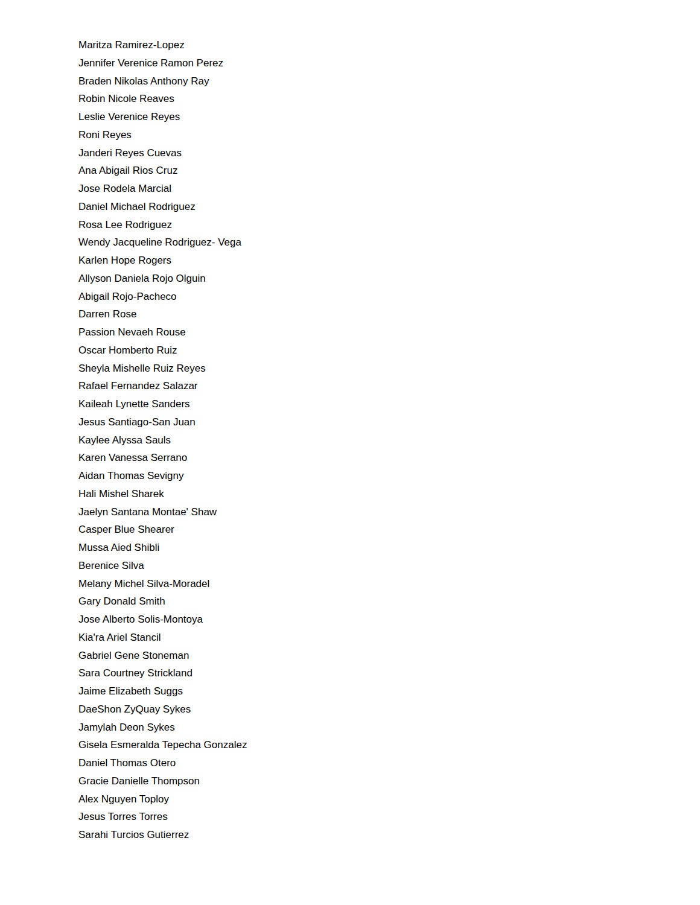Maritza Ramirez-Lopez
Jennifer Verenice Ramon Perez
Braden Nikolas Anthony Ray
Robin Nicole Reaves
Leslie Verenice Reyes
Roni Reyes
Janderi Reyes Cuevas
Ana Abigail Rios Cruz
Jose Rodela Marcial
Daniel Michael Rodriguez
Rosa Lee Rodriguez
Wendy Jacqueline Rodriguez- Vega
Karlen Hope Rogers
Allyson Daniela Rojo Olguin
Abigail Rojo-Pacheco
Darren Rose
Passion Nevaeh Rouse
Oscar Homberto Ruiz
Sheyla Mishelle Ruiz Reyes
Rafael Fernandez Salazar
Kaileah Lynette Sanders
Jesus Santiago-San Juan
Kaylee Alyssa Sauls
Karen Vanessa Serrano
Aidan Thomas Sevigny
Hali Mishel Sharek
Jaelyn Santana Montae' Shaw
Casper Blue Shearer
Mussa Aied Shibli
Berenice Silva
Melany Michel Silva-Moradel
Gary Donald Smith
Jose Alberto Solis-Montoya
Kia'ra Ariel Stancil
Gabriel Gene Stoneman
Sara Courtney Strickland
Jaime Elizabeth Suggs
DaeShon ZyQuay Sykes
Jamylah Deon Sykes
Gisela Esmeralda Tepecha Gonzalez
Daniel Thomas Otero
Gracie Danielle Thompson
Alex Nguyen Toploy
Jesus Torres Torres
Sarahi Turcios Gutierrez